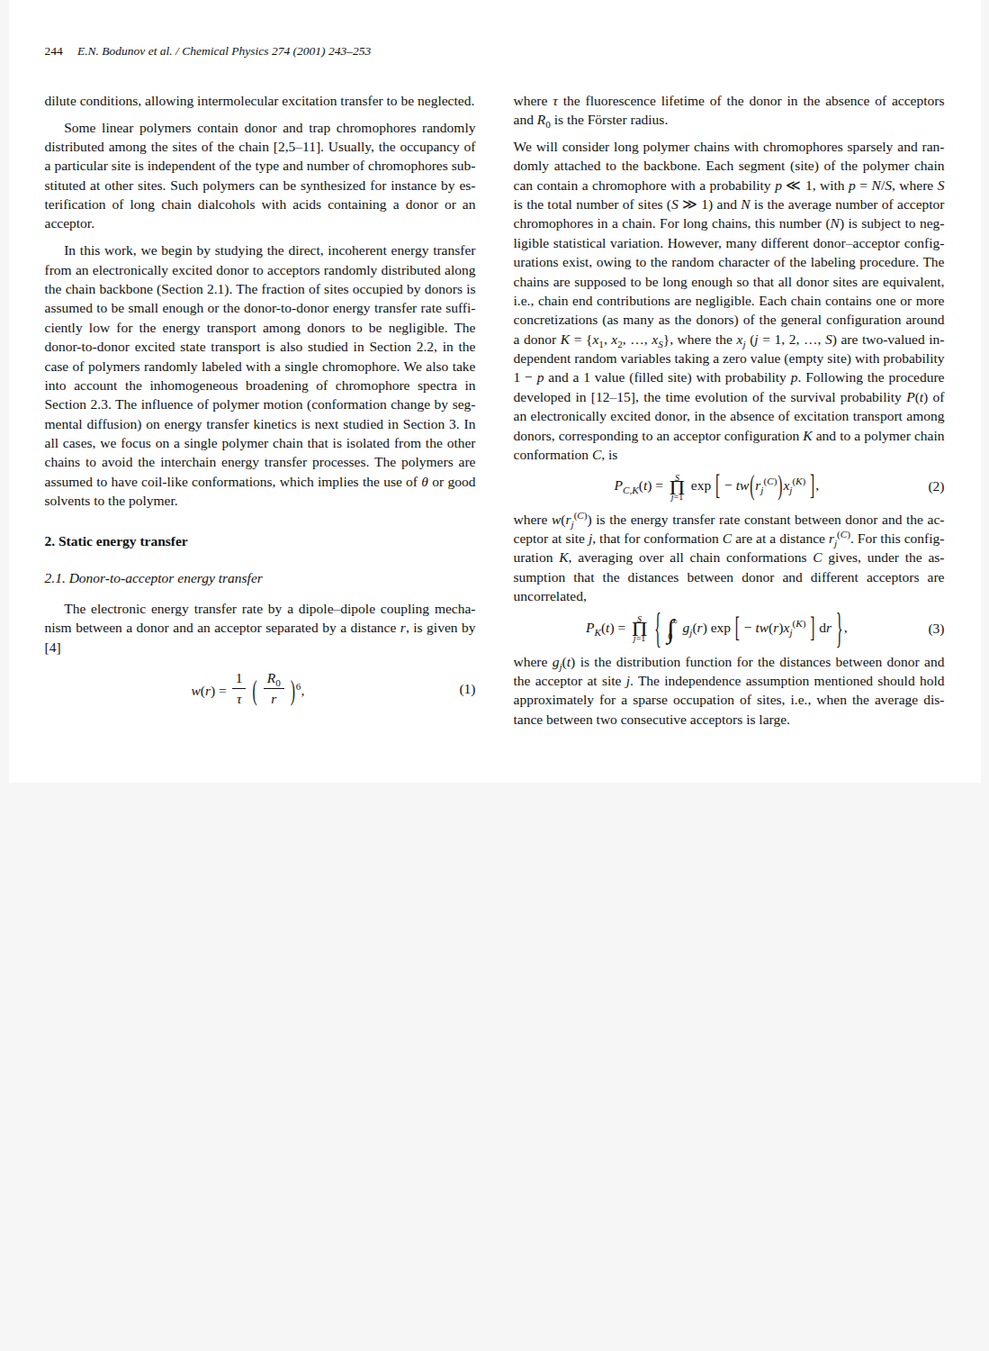244 E.N. Bodunov et al. / Chemical Physics 274 (2001) 243–253
dilute conditions, allowing intermolecular excitation transfer to be neglected.
Some linear polymers contain donor and trap chromophores randomly distributed among the sites of the chain [2,5–11]. Usually, the occupancy of a particular site is independent of the type and number of chromophores substituted at other sites. Such polymers can be synthesized for instance by esterification of long chain dialcohols with acids containing a donor or an acceptor.
In this work, we begin by studying the direct, incoherent energy transfer from an electronically excited donor to acceptors randomly distributed along the chain backbone (Section 2.1). The fraction of sites occupied by donors is assumed to be small enough or the donor-to-donor energy transfer rate sufficiently low for the energy transport among donors to be negligible. The donor-to-donor excited state transport is also studied in Section 2.2, in the case of polymers randomly labeled with a single chromophore. We also take into account the inhomogeneous broadening of chromophore spectra in Section 2.3. The influence of polymer motion (conformation change by segmental diffusion) on energy transfer kinetics is next studied in Section 3. In all cases, we focus on a single polymer chain that is isolated from the other chains to avoid the interchain energy transfer processes. The polymers are assumed to have coil-like conformations, which implies the use of θ or good solvents to the polymer.
2. Static energy transfer
2.1. Donor-to-acceptor energy transfer
The electronic energy transfer rate by a dipole–dipole coupling mechanism between a donor and an acceptor separated by a distance r, is given by [4]
w(r) = 1 τ ( R0 r )6,
(1)
where τ the fluorescence lifetime of the donor in the absence of acceptors and R0 is the Förster radius.
We will consider long polymer chains with chromophores sparsely and randomly attached to the backbone. Each segment (site) of the polymer chain can contain a chromophore with a probability p ≪ 1, with p = N/S, where S is the total number of sites (S ≫ 1) and N is the average number of acceptor chromophores in a chain. For long chains, this number (N) is subject to negligible statistical variation. However, many different donor–acceptor configurations exist, owing to the random character of the labeling procedure. The chains are supposed to be long enough so that all donor sites are equivalent, i.e., chain end contributions are negligible. Each chain contains one or more concretizations (as many as the donors) of the general configuration around a donor K = {x1, x2, …, xS}, where the xj (j = 1, 2, …, S) are two-valued independent random variables taking a zero value (empty site) with probability 1 − p and a 1 value (filled site) with probability p. Following the procedure developed in [12–15], the time evolution of the survival probability P(t) of an electronically excited donor, in the absence of excitation transport among donors, corresponding to an acceptor configuration K and to a polymer chain conformation C, is
PC,K(t) = ΠSj=1 exp [ − tw(rj(C)) xj(K) ],
(2)
where w(rj(C)) is the energy transfer rate constant between donor and the acceptor at site j, that for conformation C are at a distance rj(C). For this configuration K, averaging over all chain conformations C gives, under the assumption that the distances between donor and different acceptors are uncorrelated,
PK(t) = ΠSj=1 { ∫∞0 gj(r) exp [ − tw(r)xj(K) ] dr },
(3)
where gj(t) is the distribution function for the distances between donor and the acceptor at site j. The independence assumption mentioned should hold approximately for a sparse occupation of sites, i.e., when the average distance between two consecutive acceptors is large.